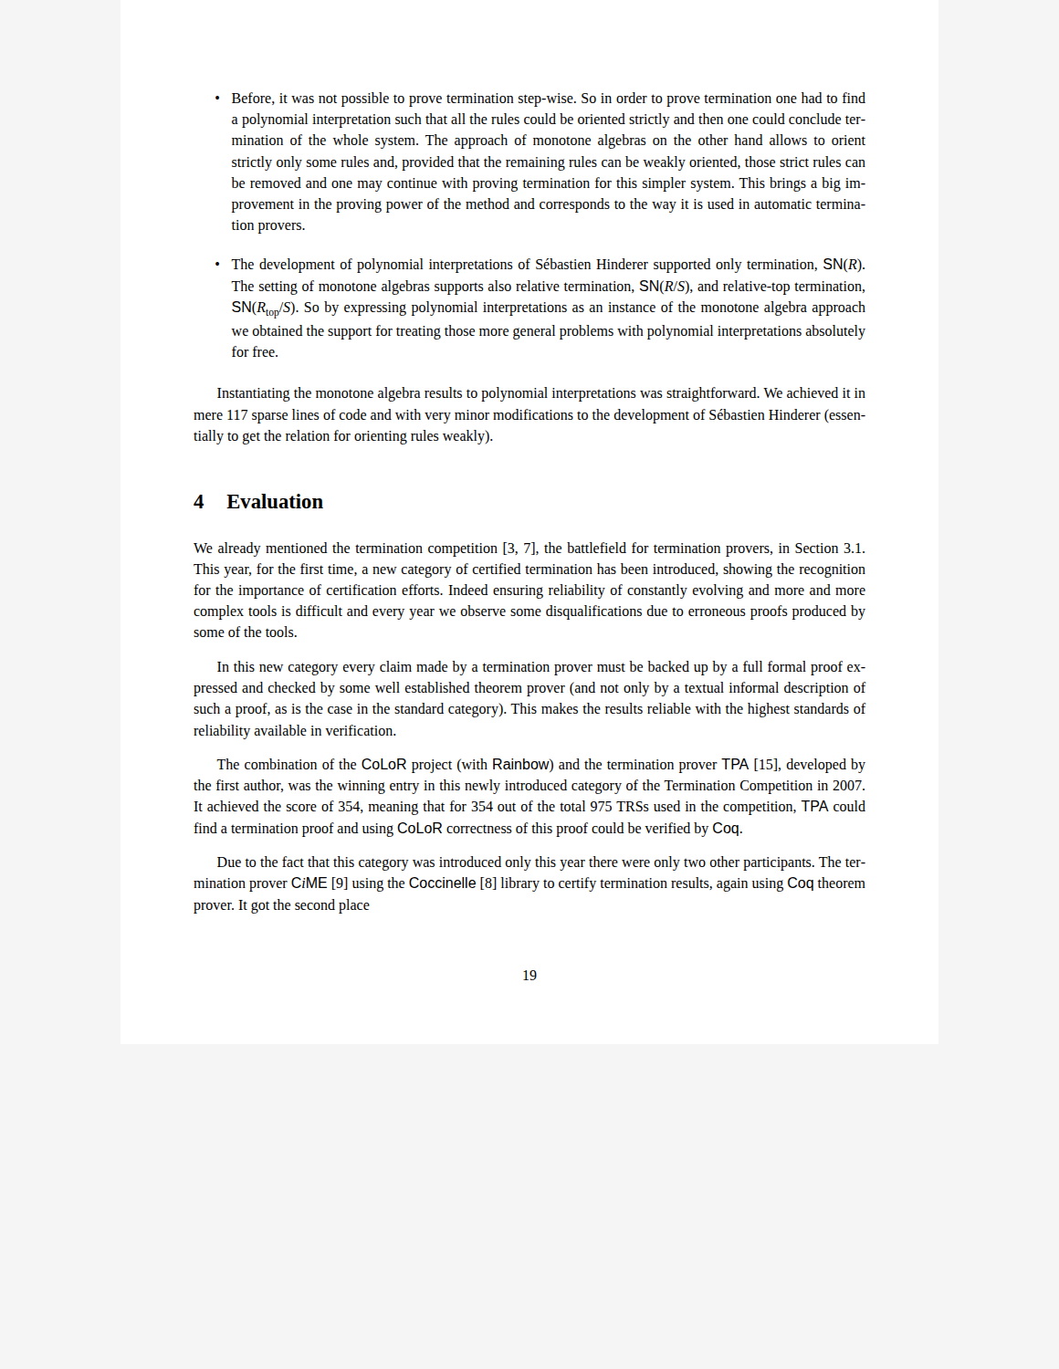Before, it was not possible to prove termination step-wise. So in order to prove termination one had to find a polynomial interpretation such that all the rules could be oriented strictly and then one could conclude termination of the whole system. The approach of monotone algebras on the other hand allows to orient strictly only some rules and, provided that the remaining rules can be weakly oriented, those strict rules can be removed and one may continue with proving termination for this simpler system. This brings a big improvement in the proving power of the method and corresponds to the way it is used in automatic termination provers.
The development of polynomial interpretations of Sébastien Hinderer supported only termination, SN(R). The setting of monotone algebras supports also relative termination, SN(R/S), and relative-top termination, SN(Rtop/S). So by expressing polynomial interpretations as an instance of the monotone algebra approach we obtained the support for treating those more general problems with polynomial interpretations absolutely for free.
Instantiating the monotone algebra results to polynomial interpretations was straightforward. We achieved it in mere 117 sparse lines of code and with very minor modifications to the development of Sébastien Hinderer (essentially to get the relation for orienting rules weakly).
4 Evaluation
We already mentioned the termination competition [3, 7], the battlefield for termination provers, in Section 3.1. This year, for the first time, a new category of certified termination has been introduced, showing the recognition for the importance of certification efforts. Indeed ensuring reliability of constantly evolving and more and more complex tools is difficult and every year we observe some disqualifications due to erroneous proofs produced by some of the tools.
In this new category every claim made by a termination prover must be backed up by a full formal proof expressed and checked by some well established theorem prover (and not only by a textual informal description of such a proof, as is the case in the standard category). This makes the results reliable with the highest standards of reliability available in verification.
The combination of the CoLoR project (with Rainbow) and the termination prover TPA [15], developed by the first author, was the winning entry in this newly introduced category of the Termination Competition in 2007. It achieved the score of 354, meaning that for 354 out of the total 975 TRSs used in the competition, TPA could find a termination proof and using CoLoR correctness of this proof could be verified by Coq.
Due to the fact that this category was introduced only this year there were only two other participants. The termination prover Ci ME [9] using the Coccinelle [8] library to certify termination results, again using Coq theorem prover. It got the second place
19